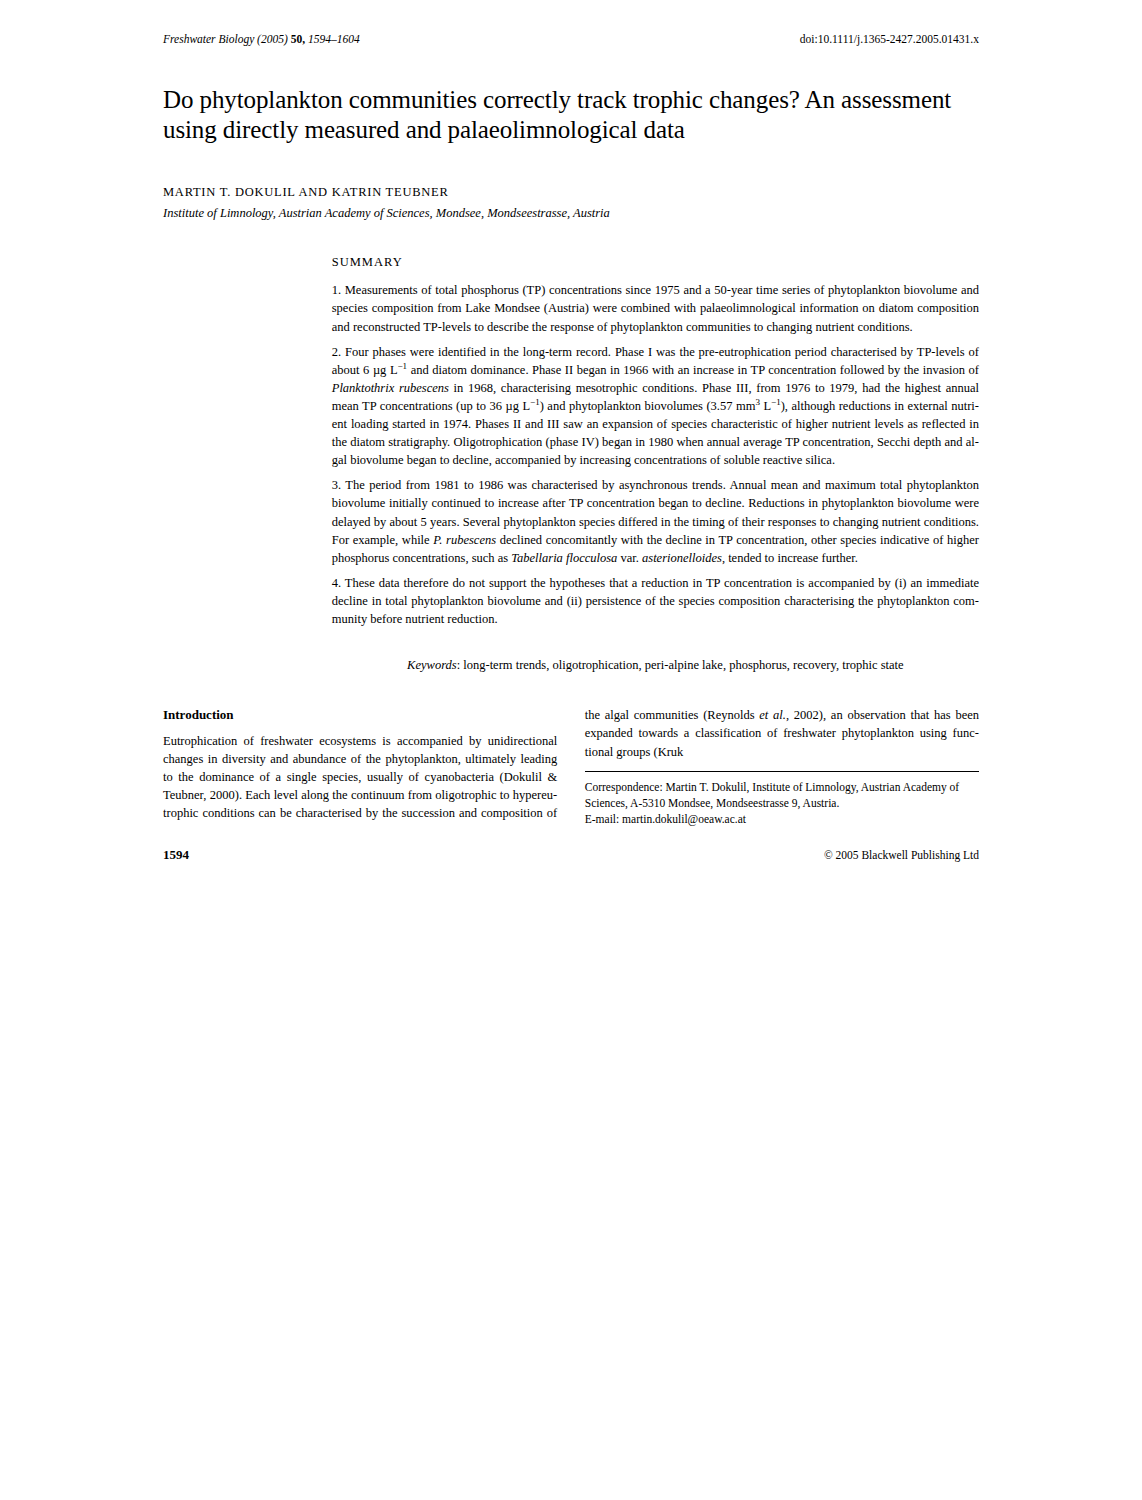Freshwater Biology (2005) 50, 1594–1604
doi:10.1111/j.1365-2427.2005.01431.x
Do phytoplankton communities correctly track trophic changes? An assessment using directly measured and palaeolimnological data
Martin T. Dokulil and Katrin Teubner
Institute of Limnology, Austrian Academy of Sciences, Mondsee, Mondseestrasse, Austria
Summary
1. Measurements of total phosphorus (TP) concentrations since 1975 and a 50-year time series of phytoplankton biovolume and species composition from Lake Mondsee (Austria) were combined with palaeolimnological information on diatom composition and reconstructed TP-levels to describe the response of phytoplankton communities to changing nutrient conditions.
2. Four phases were identified in the long-term record. Phase I was the pre-eutrophication period characterised by TP-levels of about 6 µg L−1 and diatom dominance. Phase II began in 1966 with an increase in TP concentration followed by the invasion of Planktothrix rubescens in 1968, characterising mesotrophic conditions. Phase III, from 1976 to 1979, had the highest annual mean TP concentrations (up to 36 µg L−1) and phytoplankton biovolumes (3.57 mm3 L−1), although reductions in external nutrient loading started in 1974. Phases II and III saw an expansion of species characteristic of higher nutrient levels as reflected in the diatom stratigraphy. Oligotrophication (phase IV) began in 1980 when annual average TP concentration, Secchi depth and algal biovolume began to decline, accompanied by increasing concentrations of soluble reactive silica.
3. The period from 1981 to 1986 was characterised by asynchronous trends. Annual mean and maximum total phytoplankton biovolume initially continued to increase after TP concentration began to decline. Reductions in phytoplankton biovolume were delayed by about 5 years. Several phytoplankton species differed in the timing of their responses to changing nutrient conditions. For example, while P. rubescens declined concomitantly with the decline in TP concentration, other species indicative of higher phosphorus concentrations, such as Tabellaria flocculosa var. asterionelloides, tended to increase further.
4. These data therefore do not support the hypotheses that a reduction in TP concentration is accompanied by (i) an immediate decline in total phytoplankton biovolume and (ii) persistence of the species composition characterising the phytoplankton community before nutrient reduction.
Keywords: long-term trends, oligotrophication, peri-alpine lake, phosphorus, recovery, trophic state
Introduction
Eutrophication of freshwater ecosystems is accompanied by unidirectional changes in diversity and abundance of the phytoplankton, ultimately leading to the dominance of a single species, usually of cyanobacteria (Dokulil & Teubner, 2000). Each level along the continuum from oligotrophic to hypereutrophic conditions can be characterised by the succession and composition of the algal communities (Reynolds et al., 2002), an observation that has been expanded towards a classification of freshwater phytoplankton using functional groups (Kruk
Correspondence: Martin T. Dokulil, Institute of Limnology, Austrian Academy of Sciences, A-5310 Mondsee, Mondseestrasse 9, Austria.
E-mail: martin.dokulil@oeaw.ac.at
1594
© 2005 Blackwell Publishing Ltd